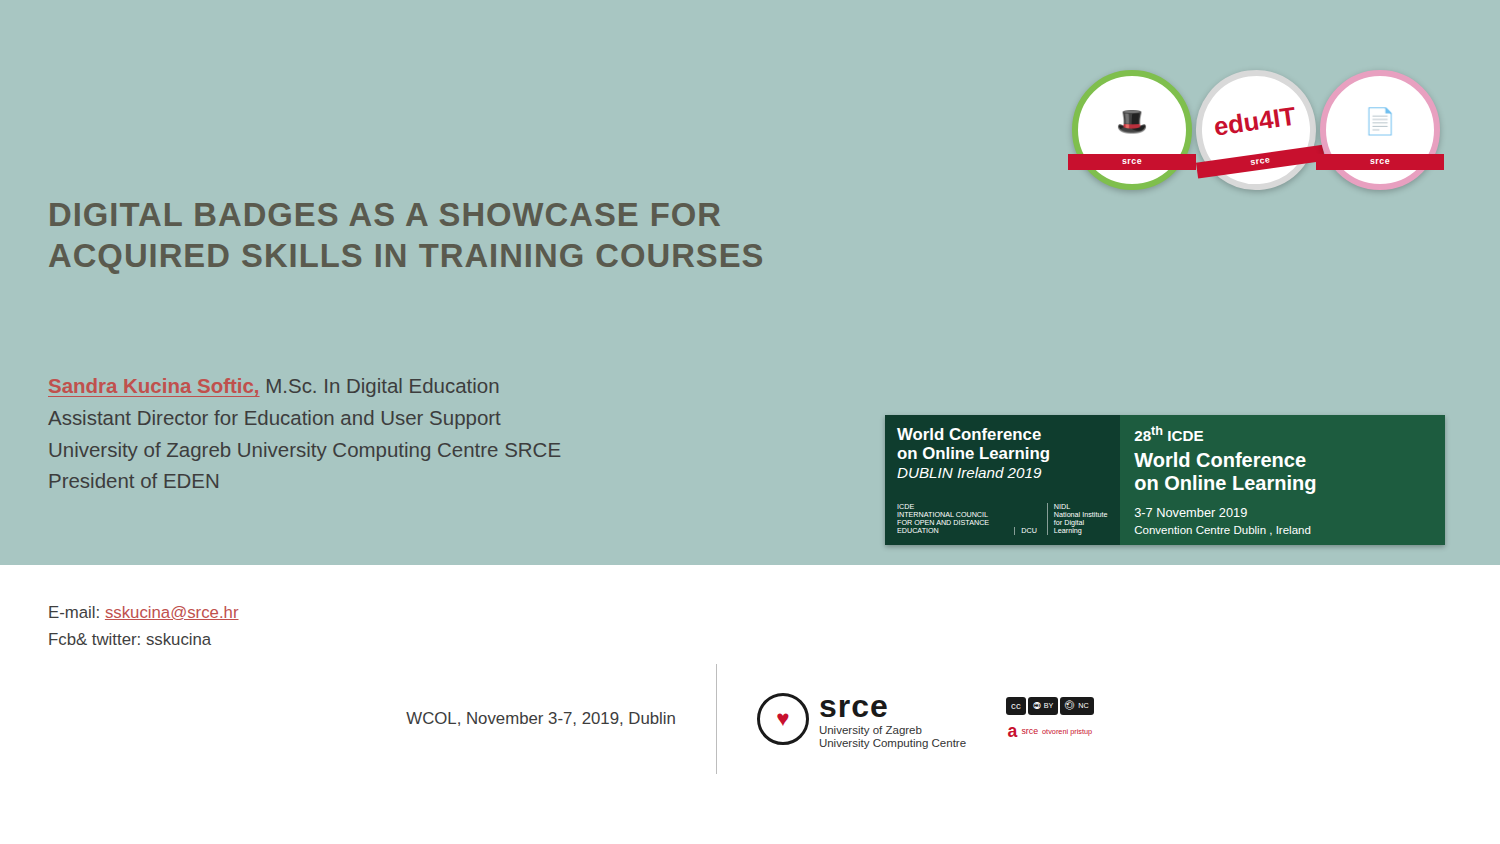🎩srce
edu4IT srce
📄srce
Digital Badges as a Showcase for Acquired Skills in Training Courses
Sandra Kucina Softic, M.Sc. In Digital Education
Assistant Director for Education and User Support
University of Zagreb University Computing Centre SRCE
President of EDEN
World Conference
on Online LearningDUBLIN Ireland 2019
ICDE
INTERNATIONAL COUNCIL FOR OPEN AND DISTANCE EDUCATION DCU NIDL
National Institute for Digital Learning
28th ICDE
World Conference
on Online Learning
3-7 November 2019
Convention Centre Dublin , Ireland
E-mail: sskucina@srce.hr
Fcb& twitter: sskucina
WCOL, November 3-7, 2019, Dublin
srce
University of Zagreb
University Computing Centre
cc
🄯BY
🄎NC
asrce
otvoreni pristup